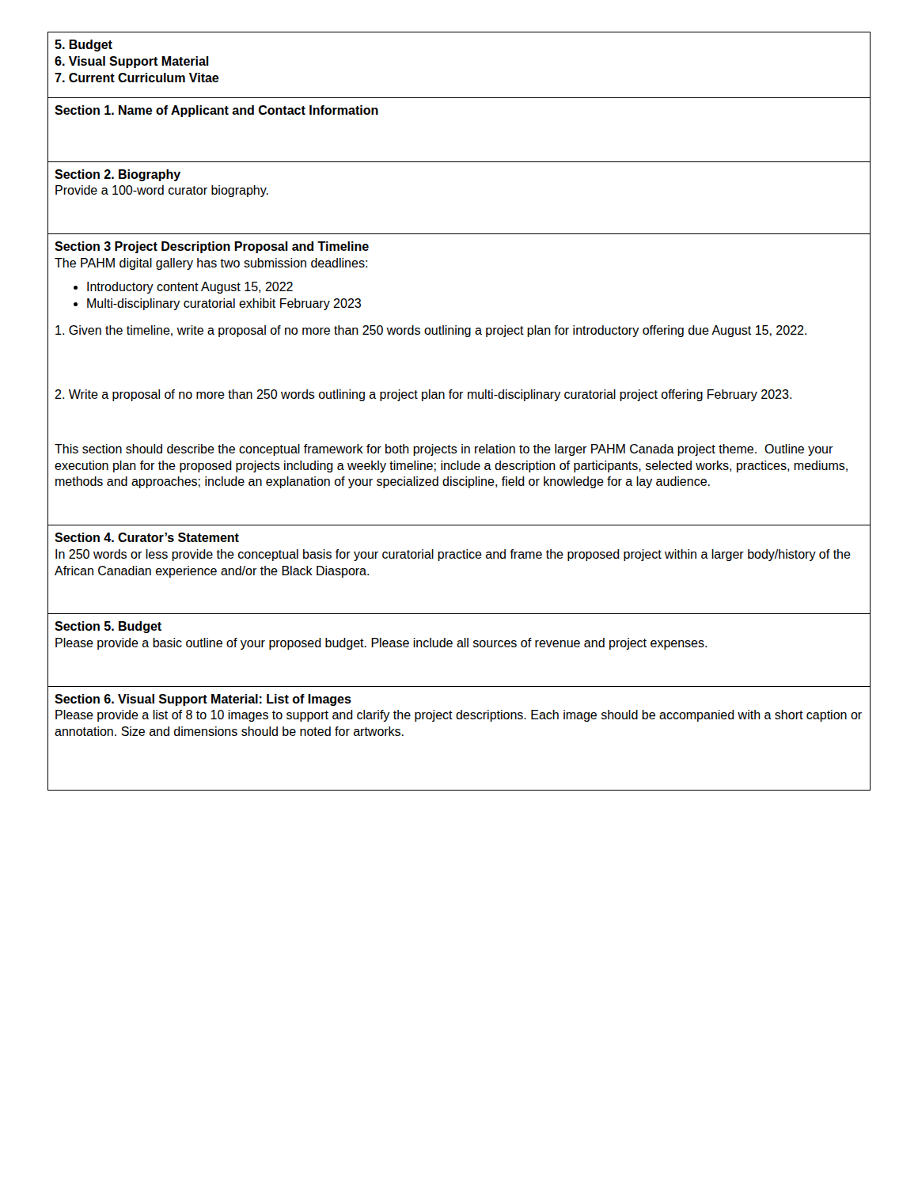| 5. Budget 6. Visual Support Material 7. Current Curriculum Vitae |
| Section 1. Name of Applicant and Contact Information |
| Section 2. Biography Provide a 100-word curator biography. |
| Section 3 Project Description Proposal and Timeline The PAHM digital gallery has two submission deadlines: Introductory content August 15, 2022 Multi-disciplinary curatorial exhibit February 2023 1. Given the timeline, write a proposal of no more than 250 words outlining a project plan for introductory offering due August 15, 2022. 2. Write a proposal of no more than 250 words outlining a project plan for multi-disciplinary curatorial project offering February 2023. This section should describe the conceptual framework for both projects in relation to the larger PAHM Canada project theme. Outline your execution plan for the proposed projects including a weekly timeline; include a description of participants, selected works, practices, mediums, methods and approaches; include an explanation of your specialized discipline, field or knowledge for a lay audience. |
| Section 4. Curator’s Statement In 250 words or less provide the conceptual basis for your curatorial practice and frame the proposed project within a larger body/history of the African Canadian experience and/or the Black Diaspora. |
| Section 5. Budget Please provide a basic outline of your proposed budget. Please include all sources of revenue and project expenses. |
| Section 6. Visual Support Material: List of Images Please provide a list of 8 to 10 images to support and clarify the project descriptions. Each image should be accompanied with a short caption or annotation. Size and dimensions should be noted for artworks. |